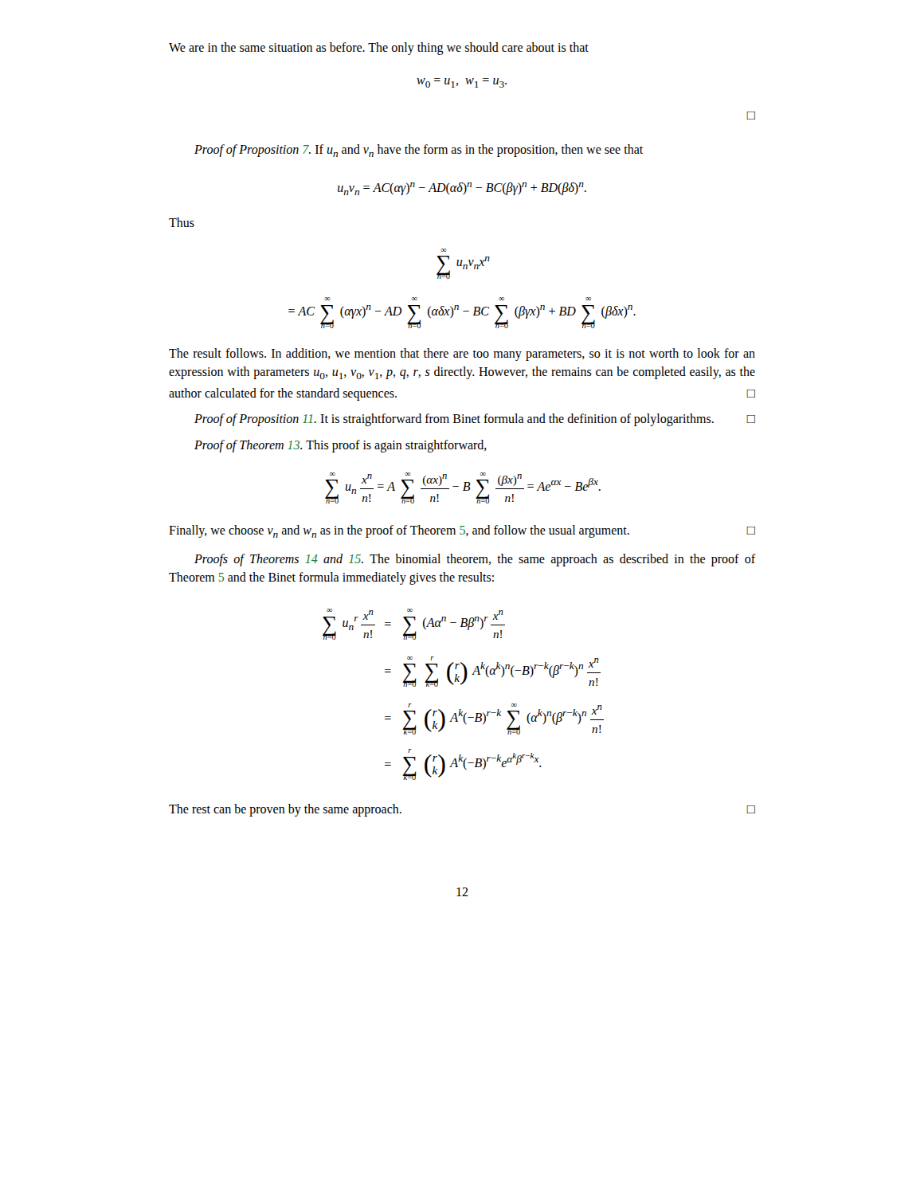We are in the same situation as before. The only thing we should care about is that
w0 = u1, w1 = u3.
□
Proof of Proposition 7. If un and vn have the form as in the proposition, then we see that
unvn = AC(αγ)n − AD(αδ)n − BC(βγ)n + BD(βδ)n.
Thus
∞∑n=0 unvnxn
= AC ∞∑n=0 (αγx)n − AD ∞∑n=0 (αδx)n − BC ∞∑n=0 (βγx)n + BD ∞∑n=0 (βδx)n.
The result follows. In addition, we mention that there are too many parameters, so it is not worth to look for an expression with parameters u0, u1, v0, v1, p, q, r, s directly. However, the remains can be completed easily, as the author calculated for the standard sequences. □
Proof of Proposition 11. It is straightforward from Binet formula and the definition of polylogarithms. □
Proof of Theorem 13. This proof is again straightforward,
∞∑n=0 un xn n! = A ∞∑n=0 (αx)n n! − B ∞∑n=0 (βx)n n! = Aeαx − Beβx.
Finally, we choose vn and wn as in the proof of Theorem 5, and follow the usual argument. □
Proofs of Theorems 14 and 15. The binomial theorem, the same approach as described in the proof of Theorem 5 and the Binet formula immediately gives the results:
| ∞ ∑ n =0 u n r x n n ! | = | ∞ ∑ n =0 ( Aα n − Bβ n ) r x n n ! |
| | = | ∞ ∑ n =0 r ∑ k =0 ( r k ) A k ( α k ) n (− B ) r − k ( β r − k ) n x n n ! |
| | = | r ∑ k =0 ( r k ) A k (− B ) r − k ∞ ∑ n =0 ( α k ) n ( β r − k ) n x n n ! |
| | = | r ∑ k =0 ( r k ) A k (− B ) r − k e α k β r − k x . |
The rest can be proven by the same approach. □
12